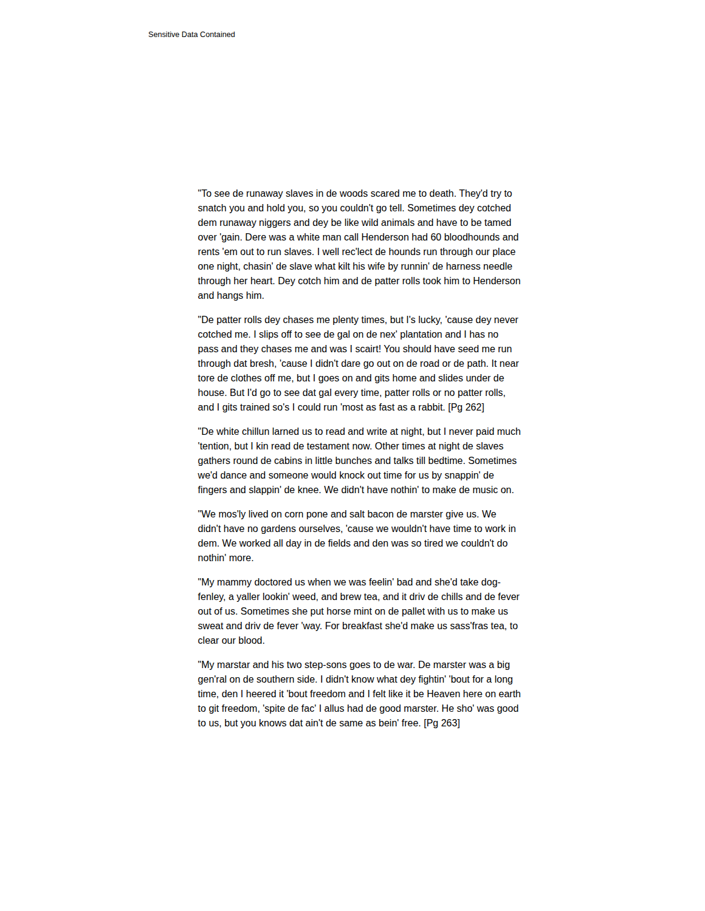Sensitive Data Contained
"To see de runaway slaves in de woods scared me to death. They'd try to snatch you and hold you, so you couldn't go tell. Sometimes dey cotched dem runaway niggers and dey be like wild animals and have to be tamed over 'gain. Dere was a white man call Henderson had 60 bloodhounds and rents 'em out to run slaves. I well rec'lect de hounds run through our place one night, chasin' de slave what kilt his wife by runnin' de harness needle through her heart. Dey cotch him and de patter rolls took him to Henderson and hangs him.
"De patter rolls dey chases me plenty times, but I's lucky, 'cause dey never cotched me. I slips off to see de gal on de nex' plantation and I has no pass and they chases me and was I scairt! You should have seed me run through dat bresh, 'cause I didn't dare go out on de road or de path. It near tore de clothes off me, but I goes on and gits home and slides under de house. But I'd go to see dat gal every time, patter rolls or no patter rolls, and I gits trained so's I could run 'most as fast as a rabbit. [Pg 262]
"De white chillun larned us to read and write at night, but I never paid much 'tention, but I kin read de testament now. Other times at night de slaves gathers round de cabins in little bunches and talks till bedtime. Sometimes we'd dance and someone would knock out time for us by snappin' de fingers and slappin' de knee. We didn't have nothin' to make de music on.
"We mos'ly lived on corn pone and salt bacon de marster give us. We didn't have no gardens ourselves, 'cause we wouldn't have time to work in dem. We worked all day in de fields and den was so tired we couldn't do nothin' more.
"My mammy doctored us when we was feelin' bad and she'd take dog-fenley, a yaller lookin' weed, and brew tea, and it driv de chills and de fever out of us. Sometimes she put horse mint on de pallet with us to make us sweat and driv de fever 'way. For breakfast she'd make us sass'fras tea, to clear our blood.
"My marstar and his two step-sons goes to de war. De marster was a big gen'ral on de southern side. I didn't know what dey fightin' 'bout for a long time, den I heered it 'bout freedom and I felt like it be Heaven here on earth to git freedom, 'spite de fac' I allus had de good marster. He sho' was good to us, but you knows dat ain't de same as bein' free. [Pg 263]